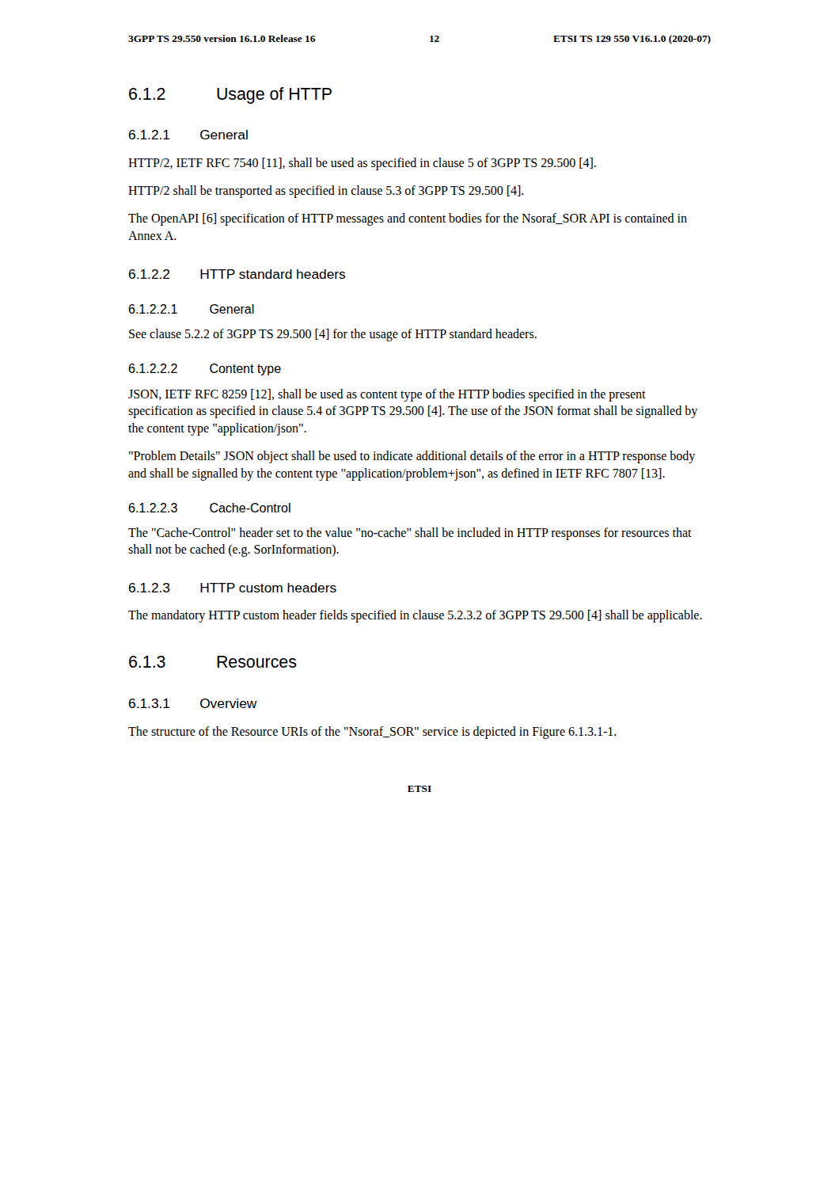3GPP TS 29.550 version 16.1.0 Release 16 12 ETSI TS 129 550 V16.1.0 (2020-07)
6.1.2 Usage of HTTP
6.1.2.1 General
HTTP/2, IETF RFC 7540 [11], shall be used as specified in clause 5 of 3GPP TS 29.500 [4].
HTTP/2 shall be transported as specified in clause 5.3 of 3GPP TS 29.500 [4].
The OpenAPI [6] specification of HTTP messages and content bodies for the Nsoraf_SOR API is contained in Annex A.
6.1.2.2 HTTP standard headers
6.1.2.2.1 General
See clause 5.2.2 of 3GPP TS 29.500 [4] for the usage of HTTP standard headers.
6.1.2.2.2 Content type
JSON, IETF RFC 8259 [12], shall be used as content type of the HTTP bodies specified in the present specification as specified in clause 5.4 of 3GPP TS 29.500 [4]. The use of the JSON format shall be signalled by the content type "application/json".
"Problem Details" JSON object shall be used to indicate additional details of the error in a HTTP response body and shall be signalled by the content type "application/problem+json", as defined in IETF RFC 7807 [13].
6.1.2.2.3 Cache-Control
The "Cache-Control" header set to the value "no-cache" shall be included in HTTP responses for resources that shall not be cached (e.g. SorInformation).
6.1.2.3 HTTP custom headers
The mandatory HTTP custom header fields specified in clause 5.2.3.2 of 3GPP TS 29.500 [4] shall be applicable.
6.1.3 Resources
6.1.3.1 Overview
The structure of the Resource URIs of the "Nsoraf_SOR" service is depicted in Figure 6.1.3.1-1.
ETSI